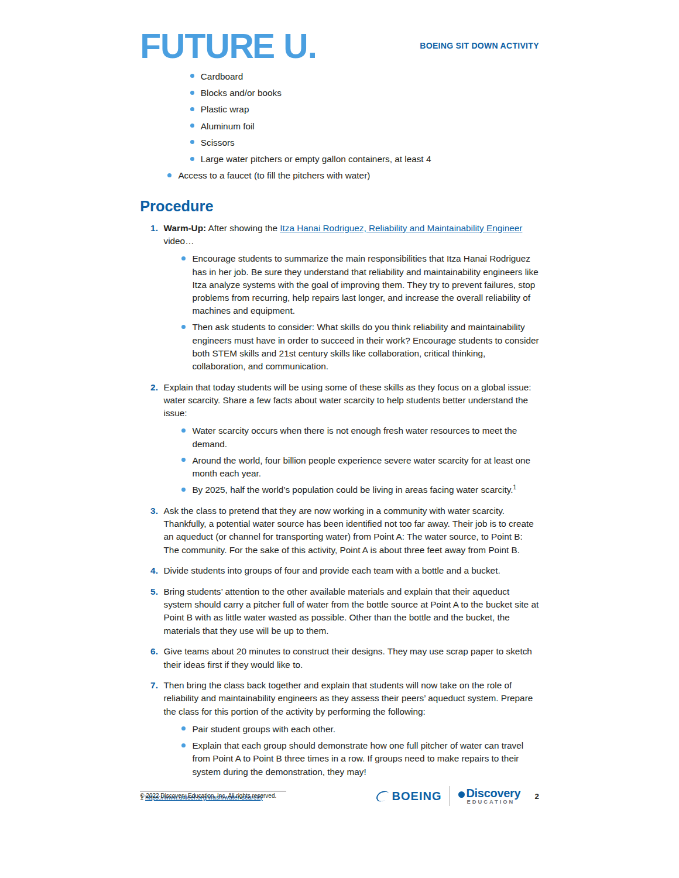FUTURE U.
Boeing Sit Down Activity
Cardboard
Blocks and/or books
Plastic wrap
Aluminum foil
Scissors
Large water pitchers or empty gallon containers, at least 4
Access to a faucet (to fill the pitchers with water)
Procedure
Warm-Up: After showing the Itza Hanai Rodriguez, Reliability and Maintainability Engineer video…
Encourage students to summarize the main responsibilities that Itza Hanai Rodriguez has in her job. Be sure they understand that reliability and maintainability engineers like Itza analyze systems with the goal of improving them. They try to prevent failures, stop problems from recurring, help repairs last longer, and increase the overall reliability of machines and equipment.
Then ask students to consider: What skills do you think reliability and maintainability engineers must have in order to succeed in their work? Encourage students to consider both STEM skills and 21st century skills like collaboration, critical thinking, collaboration, and communication.
Explain that today students will be using some of these skills as they focus on a global issue: water scarcity. Share a few facts about water scarcity to help students better understand the issue:
Water scarcity occurs when there is not enough fresh water resources to meet the demand.
Around the world, four billion people experience severe water scarcity for at least one month each year.
By 2025, half the world’s population could be living in areas facing water scarcity.1
Ask the class to pretend that they are now working in a community with water scarcity. Thankfully, a potential water source has been identified not too far away. Their job is to create an aqueduct (or channel for transporting water) from Point A: The water source, to Point B: The community. For the sake of this activity, Point A is about three feet away from Point B.
Divide students into groups of four and provide each team with a bottle and a bucket.
Bring students’ attention to the other available materials and explain that their aqueduct system should carry a pitcher full of water from the bottle source at Point A to the bucket site at Point B with as little water wasted as possible. Other than the bottle and the bucket, the materials that they use will be up to them.
Give teams about 20 minutes to construct their designs. They may use scrap paper to sketch their ideas first if they would like to.
Then bring the class back together and explain that students will now take on the role of reliability and maintainability engineers as they assess their peers’ aqueduct system. Prepare the class for this portion of the activity by performing the following:
Pair student groups with each other.
Explain that each group should demonstrate how one full pitcher of water can travel from Point A to Point B three times in a row. If groups need to make repairs to their system during the demonstration, they may!
1 https://www.unicef.org/wash/water-scarcity
© 2022 Discovery Education, Inc. All rights reserved.
BOEING
Discovery EDUCATION
2